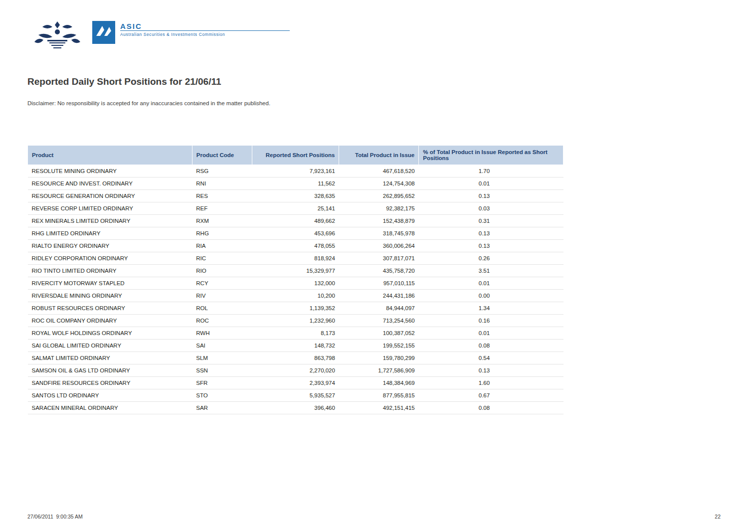ASIC
Australian Securities & Investments Commission
Reported Daily Short Positions for 21/06/11
Disclaimer: No responsibility is accepted for any inaccuracies contained in the matter published.
| Product | Product Code | Reported Short Positions | Total Product in Issue | % of Total Product in Issue Reported as Short Positions |
| --- | --- | --- | --- | --- |
| RESOLUTE MINING ORDINARY | RSG | 7,923,161 | 467,618,520 | 1.70 |
| RESOURCE AND INVEST. ORDINARY | RNI | 11,562 | 124,754,308 | 0.01 |
| RESOURCE GENERATION ORDINARY | RES | 328,635 | 262,895,652 | 0.13 |
| REVERSE CORP LIMITED ORDINARY | REF | 25,141 | 92,382,175 | 0.03 |
| REX MINERALS LIMITED ORDINARY | RXM | 489,662 | 152,438,879 | 0.31 |
| RHG LIMITED ORDINARY | RHG | 453,696 | 318,745,978 | 0.13 |
| RIALTO ENERGY ORDINARY | RIA | 478,055 | 360,006,264 | 0.13 |
| RIDLEY CORPORATION ORDINARY | RIC | 818,924 | 307,817,071 | 0.26 |
| RIO TINTO LIMITED ORDINARY | RIO | 15,329,977 | 435,758,720 | 3.51 |
| RIVERCITY MOTORWAY STAPLED | RCY | 132,000 | 957,010,115 | 0.01 |
| RIVERSDALE MINING ORDINARY | RIV | 10,200 | 244,431,186 | 0.00 |
| ROBUST RESOURCES ORDINARY | ROL | 1,139,352 | 84,944,097 | 1.34 |
| ROC OIL COMPANY ORDINARY | ROC | 1,232,960 | 713,254,560 | 0.16 |
| ROYAL WOLF HOLDINGS ORDINARY | RWH | 8,173 | 100,387,052 | 0.01 |
| SAI GLOBAL LIMITED ORDINARY | SAI | 148,732 | 199,552,155 | 0.08 |
| SALMAT LIMITED ORDINARY | SLM | 863,798 | 159,780,299 | 0.54 |
| SAMSON OIL & GAS LTD ORDINARY | SSN | 2,270,020 | 1,727,586,909 | 0.13 |
| SANDFIRE RESOURCES ORDINARY | SFR | 2,393,974 | 148,384,969 | 1.60 |
| SANTOS LTD ORDINARY | STO | 5,935,527 | 877,955,815 | 0.67 |
| SARACEN MINERAL ORDINARY | SAR | 396,460 | 492,151,415 | 0.08 |
27/06/2011 9:00:35 AM 22